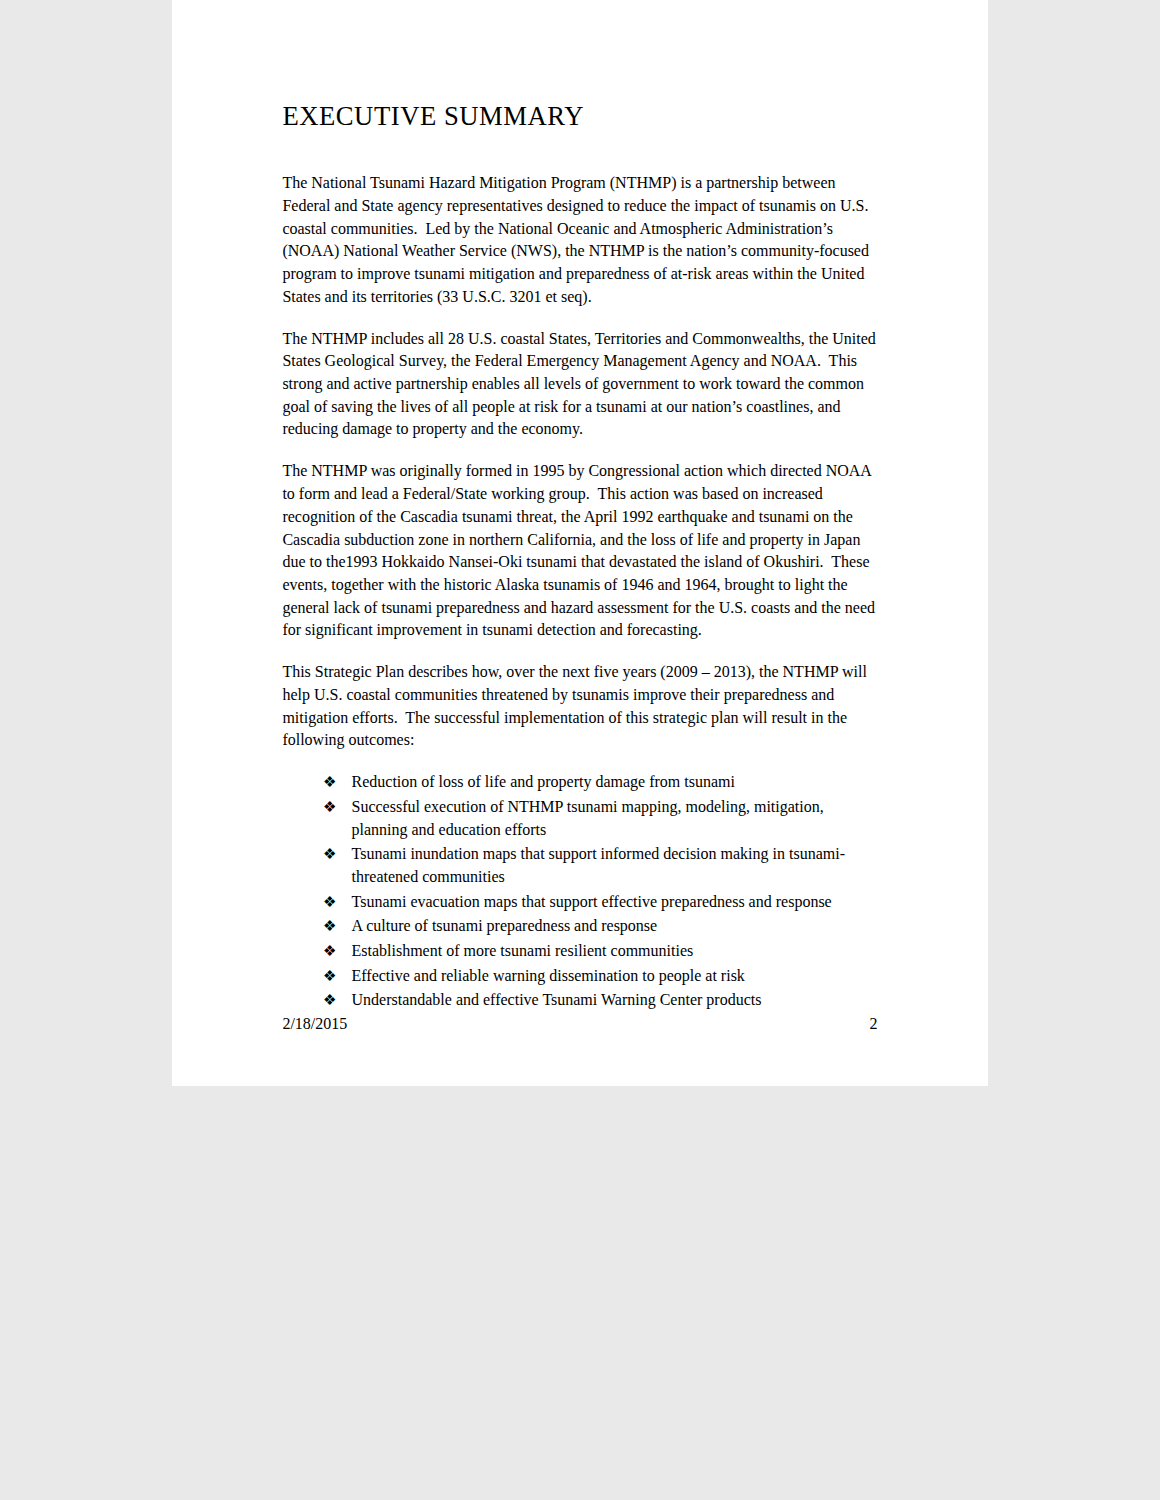EXECUTIVE SUMMARY
The National Tsunami Hazard Mitigation Program (NTHMP) is a partnership between Federal and State agency representatives designed to reduce the impact of tsunamis on U.S. coastal communities. Led by the National Oceanic and Atmospheric Administration’s (NOAA) National Weather Service (NWS), the NTHMP is the nation’s community-focused program to improve tsunami mitigation and preparedness of at-risk areas within the United States and its territories (33 U.S.C. 3201 et seq).
The NTHMP includes all 28 U.S. coastal States, Territories and Commonwealths, the United States Geological Survey, the Federal Emergency Management Agency and NOAA. This strong and active partnership enables all levels of government to work toward the common goal of saving the lives of all people at risk for a tsunami at our nation’s coastlines, and reducing damage to property and the economy.
The NTHMP was originally formed in 1995 by Congressional action which directed NOAA to form and lead a Federal/State working group. This action was based on increased recognition of the Cascadia tsunami threat, the April 1992 earthquake and tsunami on the Cascadia subduction zone in northern California, and the loss of life and property in Japan due to the1993 Hokkaido Nansei-Oki tsunami that devastated the island of Okushiri. These events, together with the historic Alaska tsunamis of 1946 and 1964, brought to light the general lack of tsunami preparedness and hazard assessment for the U.S. coasts and the need for significant improvement in tsunami detection and forecasting.
This Strategic Plan describes how, over the next five years (2009 – 2013), the NTHMP will help U.S. coastal communities threatened by tsunamis improve their preparedness and mitigation efforts. The successful implementation of this strategic plan will result in the following outcomes:
Reduction of loss of life and property damage from tsunami
Successful execution of NTHMP tsunami mapping, modeling, mitigation, planning and education efforts
Tsunami inundation maps that support informed decision making in tsunami-threatened communities
Tsunami evacuation maps that support effective preparedness and response
A culture of tsunami preparedness and response
Establishment of more tsunami resilient communities
Effective and reliable warning dissemination to people at risk
Understandable and effective Tsunami Warning Center products
2/18/2015 2